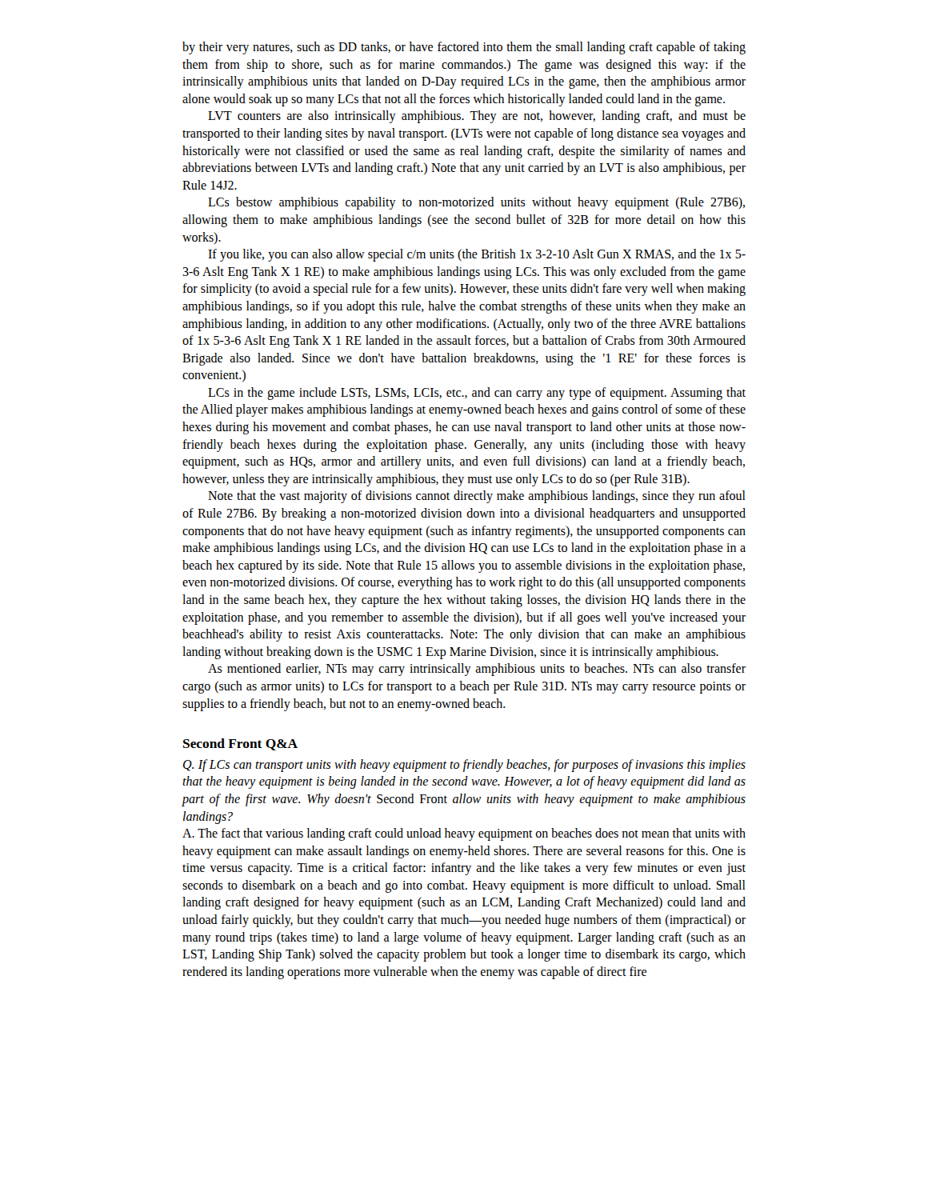by their very natures, such as DD tanks, or have factored into them the small landing craft capable of taking them from ship to shore, such as for marine commandos.) The game was designed this way: if the intrinsically amphibious units that landed on D-Day required LCs in the game, then the amphibious armor alone would soak up so many LCs that not all the forces which historically landed could land in the game.
LVT counters are also intrinsically amphibious. They are not, however, landing craft, and must be transported to their landing sites by naval transport. (LVTs were not capable of long distance sea voyages and historically were not classified or used the same as real landing craft, despite the similarity of names and abbreviations between LVTs and landing craft.) Note that any unit carried by an LVT is also amphibious, per Rule 14J2.
LCs bestow amphibious capability to non-motorized units without heavy equipment (Rule 27B6), allowing them to make amphibious landings (see the second bullet of 32B for more detail on how this works).
If you like, you can also allow special c/m units (the British 1x 3-2-10 Aslt Gun X RMAS, and the 1x 5-3-6 Aslt Eng Tank X 1 RE) to make amphibious landings using LCs. This was only excluded from the game for simplicity (to avoid a special rule for a few units). However, these units didn't fare very well when making amphibious landings, so if you adopt this rule, halve the combat strengths of these units when they make an amphibious landing, in addition to any other modifications. (Actually, only two of the three AVRE battalions of 1x 5-3-6 Aslt Eng Tank X 1 RE landed in the assault forces, but a battalion of Crabs from 30th Armoured Brigade also landed. Since we don't have battalion breakdowns, using the '1 RE' for these forces is convenient.)
LCs in the game include LSTs, LSMs, LCIs, etc., and can carry any type of equipment. Assuming that the Allied player makes amphibious landings at enemy-owned beach hexes and gains control of some of these hexes during his movement and combat phases, he can use naval transport to land other units at those now-friendly beach hexes during the exploitation phase. Generally, any units (including those with heavy equipment, such as HQs, armor and artillery units, and even full divisions) can land at a friendly beach, however, unless they are intrinsically amphibious, they must use only LCs to do so (per Rule 31B).
Note that the vast majority of divisions cannot directly make amphibious landings, since they run afoul of Rule 27B6. By breaking a non-motorized division down into a divisional headquarters and unsupported components that do not have heavy equipment (such as infantry regiments), the unsupported components can make amphibious landings using LCs, and the division HQ can use LCs to land in the exploitation phase in a beach hex captured by its side. Note that Rule 15 allows you to assemble divisions in the exploitation phase, even non-motorized divisions. Of course, everything has to work right to do this (all unsupported components land in the same beach hex, they capture the hex without taking losses, the division HQ lands there in the exploitation phase, and you remember to assemble the division), but if all goes well you've increased your beachhead's ability to resist Axis counterattacks. Note: The only division that can make an amphibious landing without breaking down is the USMC 1 Exp Marine Division, since it is intrinsically amphibious.
As mentioned earlier, NTs may carry intrinsically amphibious units to beaches. NTs can also transfer cargo (such as armor units) to LCs for transport to a beach per Rule 31D. NTs may carry resource points or supplies to a friendly beach, but not to an enemy-owned beach.
Second Front Q&A
Q. If LCs can transport units with heavy equipment to friendly beaches, for purposes of invasions this implies that the heavy equipment is being landed in the second wave. However, a lot of heavy equipment did land as part of the first wave. Why doesn't Second Front allow units with heavy equipment to make amphibious landings?
A. The fact that various landing craft could unload heavy equipment on beaches does not mean that units with heavy equipment can make assault landings on enemy-held shores. There are several reasons for this. One is time versus capacity. Time is a critical factor: infantry and the like takes a very few minutes or even just seconds to disembark on a beach and go into combat. Heavy equipment is more difficult to unload. Small landing craft designed for heavy equipment (such as an LCM, Landing Craft Mechanized) could land and unload fairly quickly, but they couldn't carry that much—you needed huge numbers of them (impractical) or many round trips (takes time) to land a large volume of heavy equipment. Larger landing craft (such as an LST, Landing Ship Tank) solved the capacity problem but took a longer time to disembark its cargo, which rendered its landing operations more vulnerable when the enemy was capable of direct fire